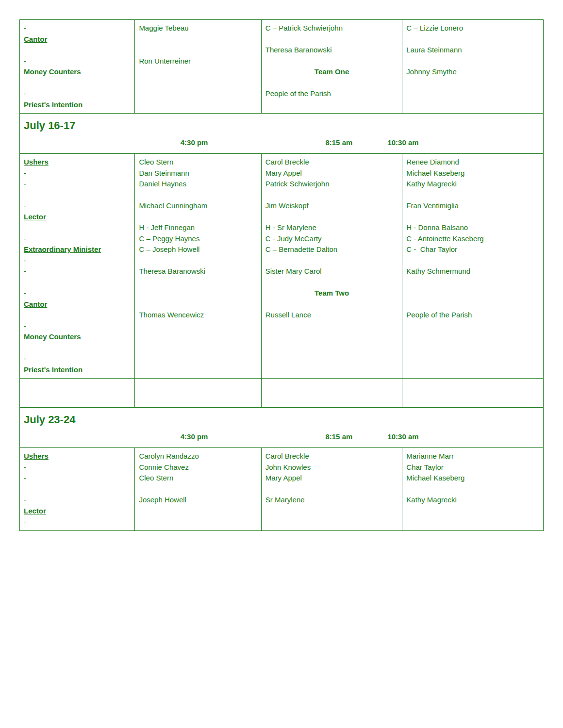| - Cantor - Money Counters - Priest's Intention | Maggie Tebeau Ron Unterreiner | C – Patrick Schwierjohn Theresa Baranowski Team One People of the Parish | C – Lizzie Lonero Laura Steinmann Johnny Smythe |
| July 16-17 4:30 pm 8:15 am 10:30 am |
| Ushers - - - Lector - Extraordinary Minister - - - Cantor - Money Counters - Priest's Intention | Cleo Stern Dan Steinmann Daniel Haynes Michael Cunningham H - Jeff Finnegan C – Peggy Haynes C – Joseph Howell Theresa Baranowski Thomas Wencewicz | Carol Breckle Mary Appel Patrick Schwierjohn Jim Weiskopf H - Sr Marylene C - Judy McCarty C – Bernadette Dalton Sister Mary Carol Team Two Russell Lance | Renee Diamond Michael Kaseberg Kathy Magrecki Fran Ventimiglia H - Donna Balsano C - Antoinette Kaseberg C - Char Taylor Kathy Schmermund People of the Parish |
| July 23-24 4:30 pm 8:15 am 10:30 am |
| Ushers - - - Lector - | Carolyn Randazzo Connie Chavez Cleo Stern Joseph Howell | Carol Breckle John Knowles Mary Appel Sr Marylene | Marianne Marr Char Taylor Michael Kaseberg Kathy Magrecki |